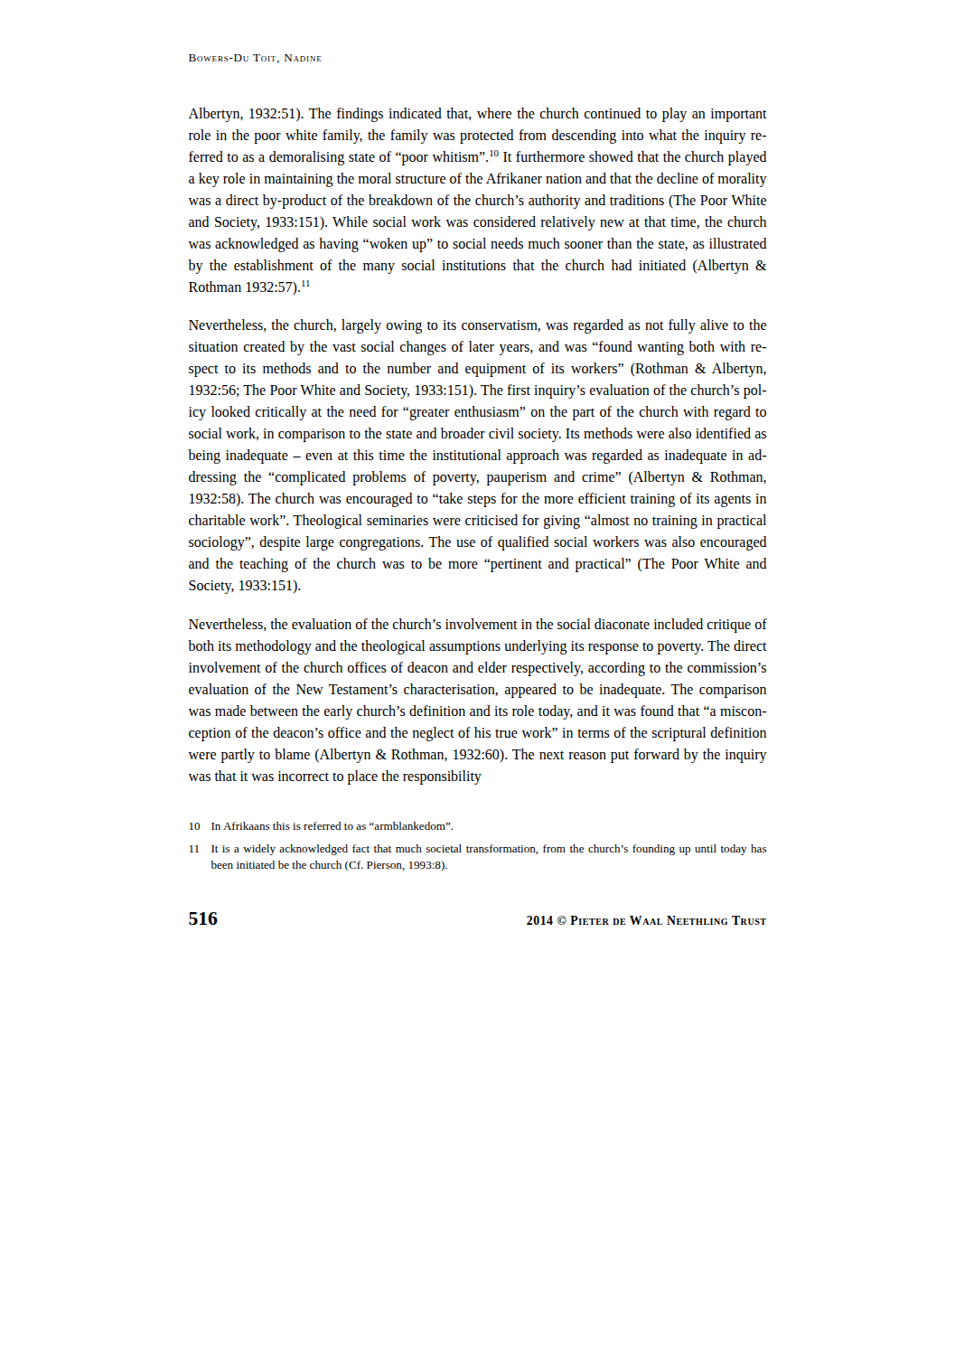Bowers-Du Toit, Nadine
Albertyn, 1932:51). The findings indicated that, where the church continued to play an important role in the poor white family, the family was protected from descending into what the inquiry referred to as a demoralising state of “poor whitism”.10 It furthermore showed that the church played a key role in maintaining the moral structure of the Afrikaner nation and that the decline of morality was a direct by-product of the breakdown of the church’s authority and traditions (The Poor White and Society, 1933:151). While social work was considered relatively new at that time, the church was acknowledged as having “woken up” to social needs much sooner than the state, as illustrated by the establishment of the many social institutions that the church had initiated (Albertyn & Rothman 1932:57).11
Nevertheless, the church, largely owing to its conservatism, was regarded as not fully alive to the situation created by the vast social changes of later years, and was “found wanting both with respect to its methods and to the number and equipment of its workers” (Rothman & Albertyn, 1932:56; The Poor White and Society, 1933:151). The first inquiry’s evaluation of the church’s policy looked critically at the need for “greater enthusiasm” on the part of the church with regard to social work, in comparison to the state and broader civil society. Its methods were also identified as being inadequate – even at this time the institutional approach was regarded as inadequate in addressing the “complicated problems of poverty, pauperism and crime” (Albertyn & Rothman, 1932:58). The church was encouraged to “take steps for the more efficient training of its agents in charitable work”. Theological seminaries were criticised for giving “almost no training in practical sociology”, despite large congregations. The use of qualified social workers was also encouraged and the teaching of the church was to be more “pertinent and practical” (The Poor White and Society, 1933:151).
Nevertheless, the evaluation of the church’s involvement in the social diaconate included critique of both its methodology and the theological assumptions underlying its response to poverty. The direct involvement of the church offices of deacon and elder respectively, according to the commission’s evaluation of the New Testament’s characterisation, appeared to be inadequate. The comparison was made between the early church’s definition and its role today, and it was found that “a misconception of the deacon’s office and the neglect of his true work” in terms of the scriptural definition were partly to blame (Albertyn & Rothman, 1932:60). The next reason put forward by the inquiry was that it was incorrect to place the responsibility
10
In Afrikaans this is referred to as “armblankedom”.
11
It is a widely acknowledged fact that much societal transformation, from the church’s founding up until today has been initiated be the church (Cf. Pierson, 1993:8).
516
2014 © Pieter de Waal Neethling Trust